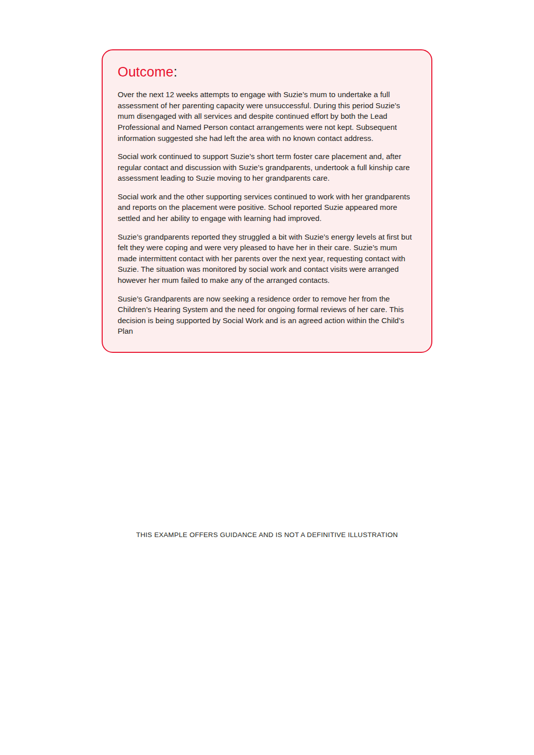Outcome:
Over the next 12 weeks attempts to engage with Suzie’s mum to undertake a full assessment of her parenting capacity were unsuccessful. During this period Suzie’s mum disengaged with all services and despite continued effort by both the Lead Professional and Named Person contact arrangements were not kept. Subsequent information suggested she had left the area with no known contact address.
Social work continued to support Suzie’s short term foster care placement and, after regular contact and discussion with Suzie’s grandparents, undertook a full kinship care assessment leading to Suzie moving to her grandparents care.
Social work and the other supporting services continued to work with her grandparents and reports on the placement were positive. School reported Suzie appeared more settled and her ability to engage with learning had improved.
Suzie’s grandparents reported they struggled a bit with Suzie’s energy levels at first but felt they were coping and were very pleased to have her in their care. Suzie’s mum made intermittent contact with her parents over the next year, requesting contact with Suzie. The situation was monitored by social work and contact visits were arranged however her mum failed to make any of the arranged contacts.
Susie’s Grandparents are now seeking a residence order to remove her from the Children’s Hearing System and the need for ongoing formal reviews of her care. This decision is being supported by Social Work and is an agreed action within the Child’s Plan
THIS EXAMPLE OFFERS GUIDANCE AND IS NOT A DEFINITIVE ILLUSTRATION